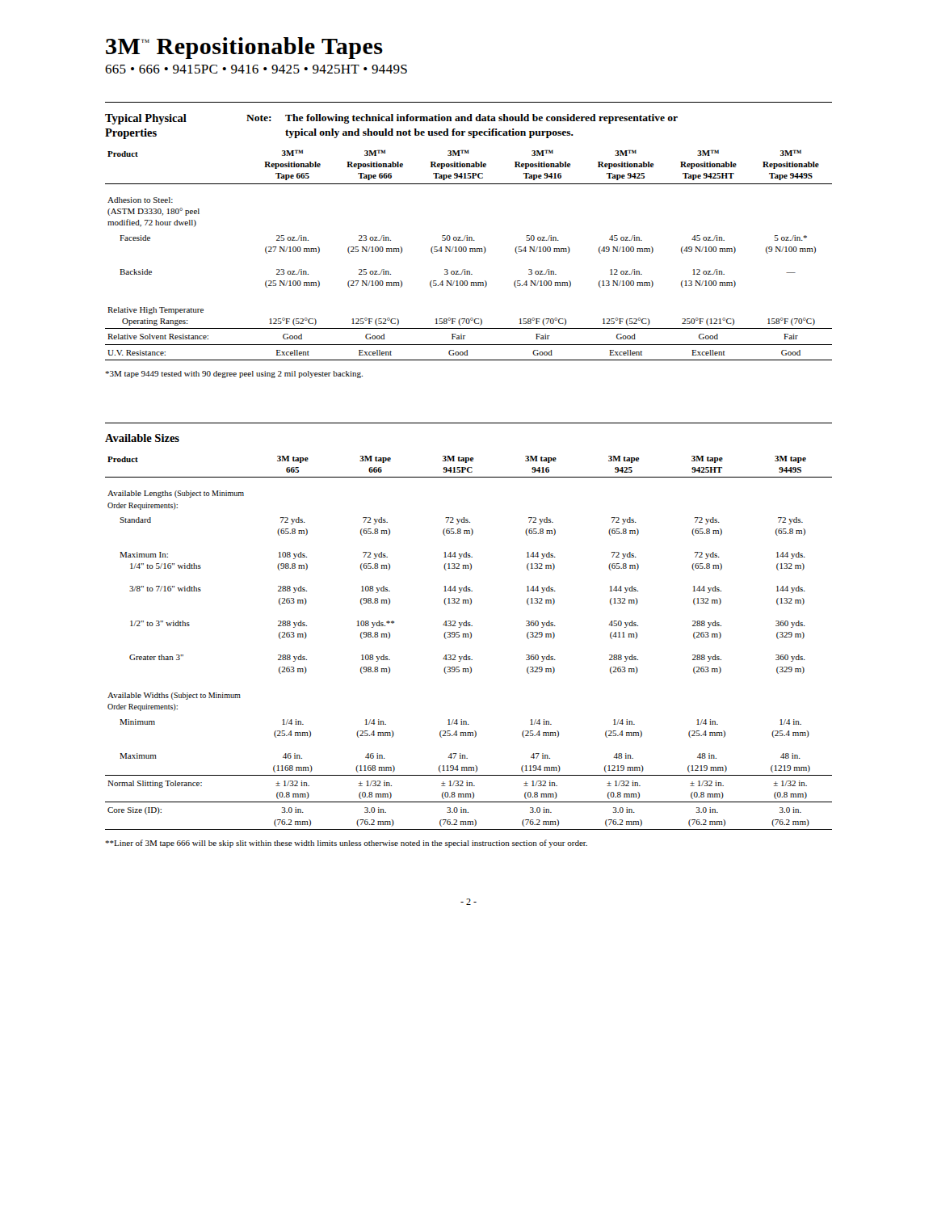3M™ Repositionable Tapes
665 • 666 • 9415PC • 9416 • 9425 • 9425HT • 9449S
Typical Physical
Properties
Note: The following technical information and data should be considered representative or typical only and should not be used for specification purposes.
| Product | 3M™ Repositionable Tape 665 | 3M™ Repositionable Tape 666 | 3M™ Repositionable Tape 9415PC | 3M™ Repositionable Tape 9416 | 3M™ Repositionable Tape 9425 | 3M™ Repositionable Tape 9425HT | 3M™ Repositionable Tape 9449S |
| Adhesion to Steel: (ASTM D3330, 180° peel modified, 72 hour dwell) | |
| Faceside | 25 oz./in. (27 N/100 mm) | 23 oz./in. (25 N/100 mm) | 50 oz./in. (54 N/100 mm) | 50 oz./in. (54 N/100 mm) | 45 oz./in. (49 N/100 mm) | 45 oz./in. (49 N/100 mm) | 5 oz./in.* (9 N/100 mm) |
| Backside | 23 oz./in. (25 N/100 mm) | 25 oz./in. (27 N/100 mm) | 3 oz./in. (5.4 N/100 mm) | 3 oz./in. (5.4 N/100 mm) | 12 oz./in. (13 N/100 mm) | 12 oz./in. (13 N/100 mm) | — |
| Relative High Temperature Operating Ranges: | 125°F (52°C) | 125°F (52°C) | 158°F (70°C) | 158°F (70°C) | 125°F (52°C) | 250°F (121°C) | 158°F (70°C) |
| Relative Solvent Resistance: | Good | Good | Fair | Fair | Good | Good | Fair |
| U.V. Resistance: | Excellent | Excellent | Good | Good | Excellent | Excellent | Good |
*3M tape 9449 tested with 90 degree peel using 2 mil polyester backing.
Available Sizes
| Product | 3M tape 665 | 3M tape 666 | 3M tape 9415PC | 3M tape 9416 | 3M tape 9425 | 3M tape 9425HT | 3M tape 9449S |
| Available Lengths (Subject to Minimum Order Requirements) : | |
| Standard | 72 yds. (65.8 m) | 72 yds. (65.8 m) | 72 yds. (65.8 m) | 72 yds. (65.8 m) | 72 yds. (65.8 m) | 72 yds. (65.8 m) | 72 yds. (65.8 m) |
| Maximum In: 1/4" to 5/16" widths | 108 yds. (98.8 m) | 72 yds. (65.8 m) | 144 yds. (132 m) | 144 yds. (132 m) | 72 yds. (65.8 m) | 72 yds. (65.8 m) | 144 yds. (132 m) |
| 3/8" to 7/16" widths | 288 yds. (263 m) | 108 yds. (98.8 m) | 144 yds. (132 m) | 144 yds. (132 m) | 144 yds. (132 m) | 144 yds. (132 m) | 144 yds. (132 m) |
| 1/2" to 3" widths | 288 yds. (263 m) | 108 yds.** (98.8 m) | 432 yds. (395 m) | 360 yds. (329 m) | 450 yds. (411 m) | 288 yds. (263 m) | 360 yds. (329 m) |
| Greater than 3" | 288 yds. (263 m) | 108 yds. (98.8 m) | 432 yds. (395 m) | 360 yds. (329 m) | 288 yds. (263 m) | 288 yds. (263 m) | 360 yds. (329 m) |
| Available Widths (Subject to Minimum Order Requirements) : | |
| Minimum | 1/4 in. (25.4 mm) | 1/4 in. (25.4 mm) | 1/4 in. (25.4 mm) | 1/4 in. (25.4 mm) | 1/4 in. (25.4 mm) | 1/4 in. (25.4 mm) | 1/4 in. (25.4 mm) |
| Maximum | 46 in. (1168 mm) | 46 in. (1168 mm) | 47 in. (1194 mm) | 47 in. (1194 mm) | 48 in. (1219 mm) | 48 in. (1219 mm) | 48 in. (1219 mm) |
| Normal Slitting Tolerance: | ± 1/32 in. (0.8 mm) | ± 1/32 in. (0.8 mm) | ± 1/32 in. (0.8 mm) | ± 1/32 in. (0.8 mm) | ± 1/32 in. (0.8 mm) | ± 1/32 in. (0.8 mm) | ± 1/32 in. (0.8 mm) |
| Core Size (ID): | 3.0 in. (76.2 mm) | 3.0 in. (76.2 mm) | 3.0 in. (76.2 mm) | 3.0 in. (76.2 mm) | 3.0 in. (76.2 mm) | 3.0 in. (76.2 mm) | 3.0 in. (76.2 mm) |
**Liner of 3M tape 666 will be skip slit within these width limits unless otherwise noted in the special instruction section of your order.
- 2 -